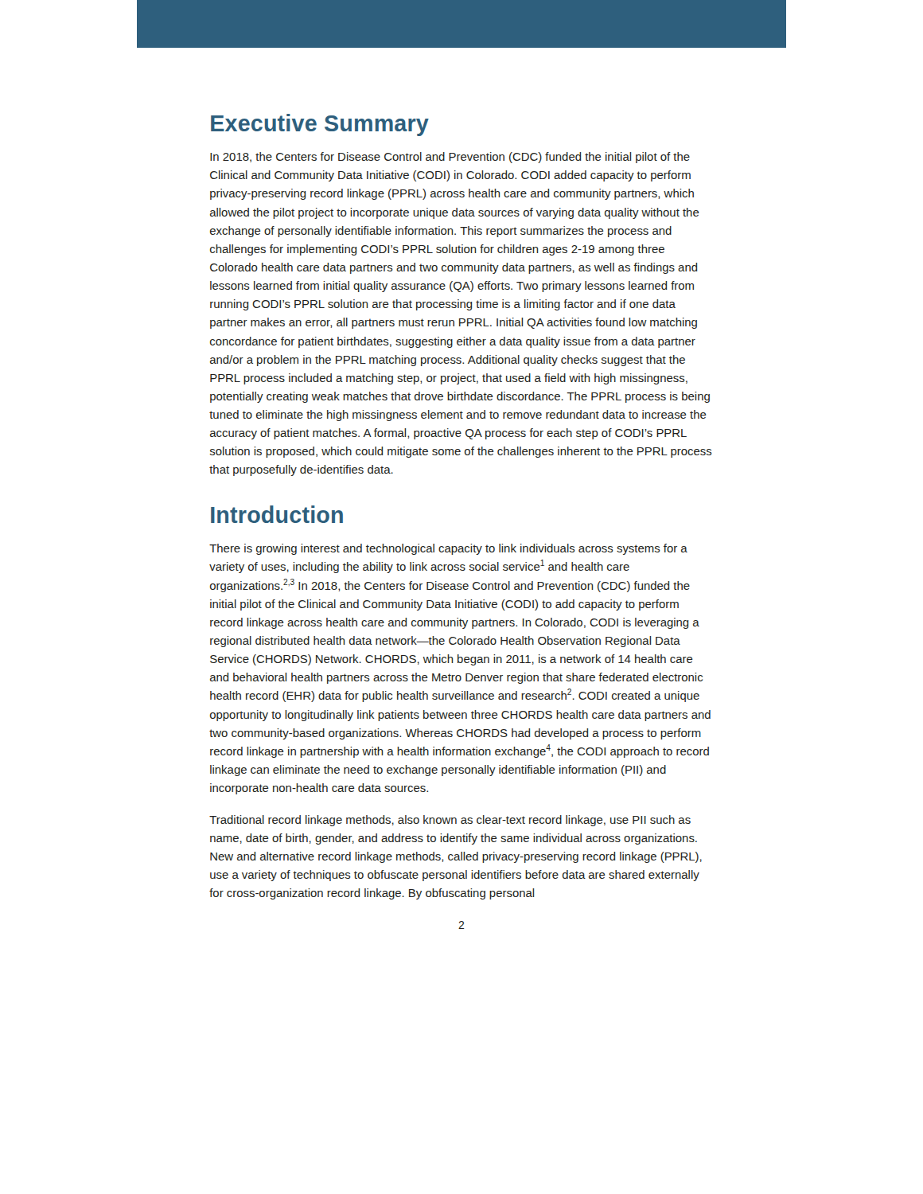Executive Summary
In 2018, the Centers for Disease Control and Prevention (CDC) funded the initial pilot of the Clinical and Community Data Initiative (CODI) in Colorado. CODI added capacity to perform privacy-preserving record linkage (PPRL) across health care and community partners, which allowed the pilot project to incorporate unique data sources of varying data quality without the exchange of personally identifiable information. This report summarizes the process and challenges for implementing CODI’s PPRL solution for children ages 2-19 among three Colorado health care data partners and two community data partners, as well as findings and lessons learned from initial quality assurance (QA) efforts. Two primary lessons learned from running CODI’s PPRL solution are that processing time is a limiting factor and if one data partner makes an error, all partners must rerun PPRL. Initial QA activities found low matching concordance for patient birthdates, suggesting either a data quality issue from a data partner and/or a problem in the PPRL matching process. Additional quality checks suggest that the PPRL process included a matching step, or project, that used a field with high missingness, potentially creating weak matches that drove birthdate discordance. The PPRL process is being tuned to eliminate the high missingness element and to remove redundant data to increase the accuracy of patient matches. A formal, proactive QA process for each step of CODI’s PPRL solution is proposed, which could mitigate some of the challenges inherent to the PPRL process that purposefully de-identifies data.
Introduction
There is growing interest and technological capacity to link individuals across systems for a variety of uses, including the ability to link across social service1 and health care organizations.2,3 In 2018, the Centers for Disease Control and Prevention (CDC) funded the initial pilot of the Clinical and Community Data Initiative (CODI) to add capacity to perform record linkage across health care and community partners. In Colorado, CODI is leveraging a regional distributed health data network—the Colorado Health Observation Regional Data Service (CHORDS) Network. CHORDS, which began in 2011, is a network of 14 health care and behavioral health partners across the Metro Denver region that share federated electronic health record (EHR) data for public health surveillance and research2. CODI created a unique opportunity to longitudinally link patients between three CHORDS health care data partners and two community-based organizations. Whereas CHORDS had developed a process to perform record linkage in partnership with a health information exchange4, the CODI approach to record linkage can eliminate the need to exchange personally identifiable information (PII) and incorporate non-health care data sources.
Traditional record linkage methods, also known as clear-text record linkage, use PII such as name, date of birth, gender, and address to identify the same individual across organizations. New and alternative record linkage methods, called privacy-preserving record linkage (PPRL), use a variety of techniques to obfuscate personal identifiers before data are shared externally for cross-organization record linkage. By obfuscating personal
2